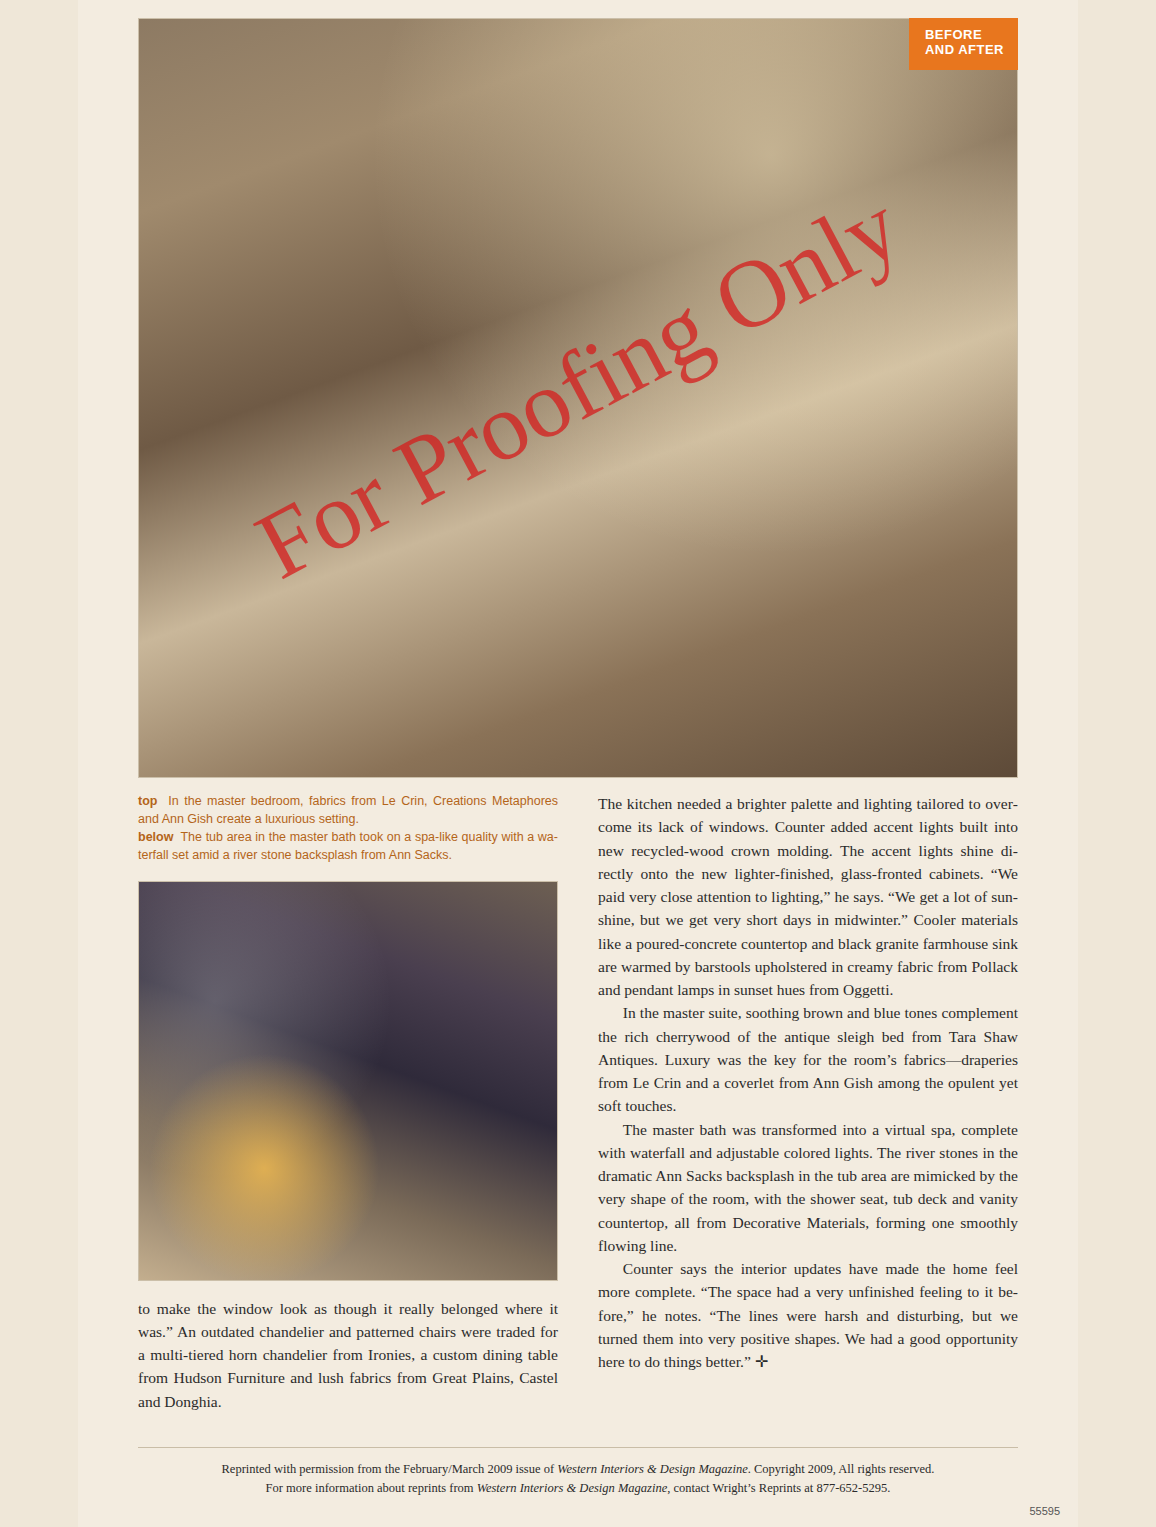BEFORE
AND AFTER
For Proofing Only
top In the master bedroom, fabrics from Le Crin, Creations Metaphores and Ann Gish create a luxurious setting.
below The tub area in the master bath took on a spa-like quality with a waterfall set amid a river stone backsplash from Ann Sacks.
to make the window look as though it really belonged where it was.” An outdated chandelier and patterned chairs were traded for a multi-tiered horn chandelier from Ironies, a custom dining table from Hudson Furniture and lush fabrics from Great Plains, Castel and Donghia.
The kitchen needed a brighter palette and lighting tailored to overcome its lack of windows. Counter added accent lights built into new recycled-wood crown molding. The accent lights shine directly onto the new lighter-finished, glass-fronted cabinets. “We paid very close attention to lighting,” he says. “We get a lot of sunshine, but we get very short days in midwinter.” Cooler materials like a poured-concrete countertop and black granite farmhouse sink are warmed by barstools upholstered in creamy fabric from Pollack and pendant lamps in sunset hues from Oggetti.
In the master suite, soothing brown and blue tones complement the rich cherrywood of the antique sleigh bed from Tara Shaw Antiques. Luxury was the key for the room’s fabrics—draperies from Le Crin and a coverlet from Ann Gish among the opulent yet soft touches.
The master bath was transformed into a virtual spa, complete with waterfall and adjustable colored lights. The river stones in the dramatic Ann Sacks backsplash in the tub area are mimicked by the very shape of the room, with the shower seat, tub deck and vanity countertop, all from Decorative Materials, forming one smoothly flowing line.
Counter says the interior updates have made the home feel more complete. “The space had a very unfinished feeling to it before,” he notes. “The lines were harsh and disturbing, but we turned them into very positive shapes. We had a good opportunity here to do things better.” ✛
Reprinted with permission from the February/March 2009 issue of Western Interiors & Design Magazine. Copyright 2009, All rights reserved.
For more information about reprints from Western Interiors & Design Magazine, contact Wright’s Reprints at 877-652-5295.
55595